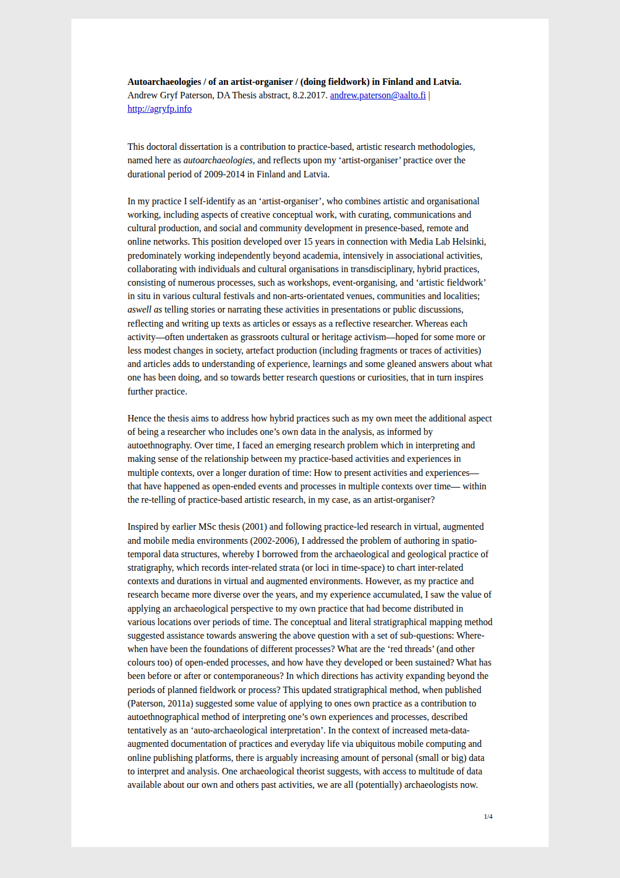Autoarchaeologies / of an artist-organiser / (doing fieldwork) in Finland and Latvia.
Andrew Gryf Paterson, DA Thesis abstract, 8.2.2017. andrew.paterson@aalto.fi | http://agryfp.info
This doctoral dissertation is a contribution to practice-based, artistic research methodologies, named here as autoarchaeologies, and reflects upon my ‘artist-organiser’ practice over the durational period of 2009-2014 in Finland and Latvia.
In my practice I self-identify as an ‘artist-organiser’, who combines artistic and organisational working, including aspects of creative conceptual work, with curating, communications and cultural production, and social and community development in presence-based, remote and online networks. This position developed over 15 years in connection with Media Lab Helsinki, predominately working independently beyond academia, intensively in associational activities, collaborating with individuals and cultural organisations in transdisciplinary, hybrid practices, consisting of numerous processes, such as workshops, event-organising, and ‘artistic fieldwork’ in situ in various cultural festivals and non-arts-orientated venues, communities and localities; aswell as telling stories or narrating these activities in presentations or public discussions, reflecting and writing up texts as articles or essays as a reflective researcher. Whereas each activity—often undertaken as grassroots cultural or heritage activism—hoped for some more or less modest changes in society, artefact production (including fragments or traces of activities) and articles adds to understanding of experience, learnings and some gleaned answers about what one has been doing, and so towards better research questions or curiosities, that in turn inspires further practice.
Hence the thesis aims to address how hybrid practices such as my own meet the additional aspect of being a researcher who includes one’s own data in the analysis, as informed by autoethnography. Over time, I faced an emerging research problem which in interpreting and making sense of the relationship between my practice-based activities and experiences in multiple contexts, over a longer duration of time: How to present activities and experiences— that have happened as open-ended events and processes in multiple contexts over time— within the re-telling of practice-based artistic research, in my case, as an artist-organiser?
Inspired by earlier MSc thesis (2001) and following practice-led research in virtual, augmented and mobile media environments (2002-2006), I addressed the problem of authoring in spatio-temporal data structures, whereby I borrowed from the archaeological and geological practice of stratigraphy, which records inter-related strata (or loci in time-space) to chart inter-related contexts and durations in virtual and augmented environments. However, as my practice and research became more diverse over the years, and my experience accumulated, I saw the value of applying an archaeological perspective to my own practice that had become distributed in various locations over periods of time. The conceptual and literal stratigraphical mapping method suggested assistance towards answering the above question with a set of sub-questions: Where-when have been the foundations of different processes? What are the ‘red threads’ (and other colours too) of open-ended processes, and how have they developed or been sustained? What has been before or after or contemporaneous? In which directions has activity expanding beyond the periods of planned fieldwork or process? This updated stratigraphical method, when published (Paterson, 2011a) suggested some value of applying to ones own practice as a contribution to autoethnographical method of interpreting one’s own experiences and processes, described tentatively as an ‘auto-archaeological interpretation’. In the context of increased meta-data-augmented documentation of practices and everyday life via ubiquitous mobile computing and online publishing platforms, there is arguably increasing amount of personal (small or big) data to interpret and analysis. One archaeological theorist suggests, with access to multitude of data available about our own and others past activities, we are all (potentially) archaeologists now.
1/4